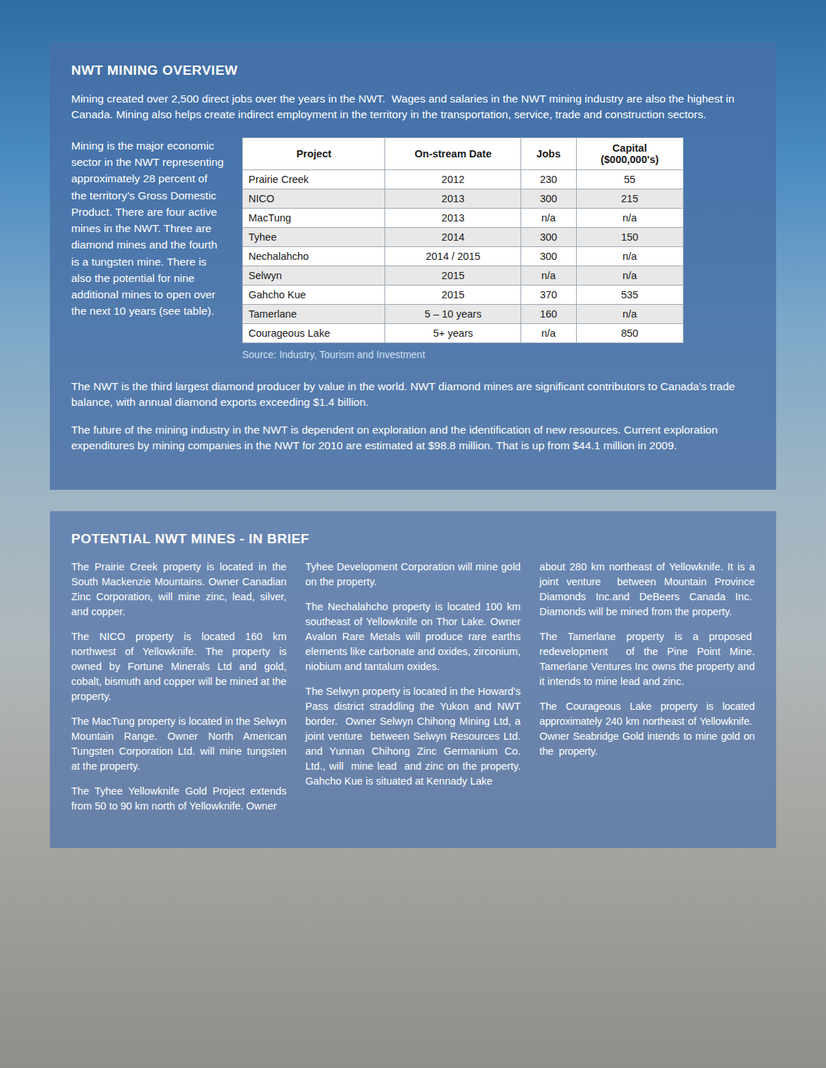NWT MINING OVERVIEW
Mining created over 2,500 direct jobs over the years in the NWT. Wages and salaries in the NWT mining industry are also the highest in Canada. Mining also helps create indirect employment in the territory in the transportation, service, trade and construction sectors.
Mining is the major economic sector in the NWT representing approximately 28 percent of the territory’s Gross Domestic Product. There are four active mines in the NWT. Three are diamond mines and the fourth is a tungsten mine. There is also the potential for nine additional mines to open over the next 10 years (see table).
| Project | On-stream Date | Jobs | Capital ($000,000's) |
| --- | --- | --- | --- |
| Prairie Creek | 2012 | 230 | 55 |
| NICO | 2013 | 300 | 215 |
| MacTung | 2013 | n/a | n/a |
| Tyhee | 2014 | 300 | 150 |
| Nechalahcho | 2014 / 2015 | 300 | n/a |
| Selwyn | 2015 | n/a | n/a |
| Gahcho Kue | 2015 | 370 | 535 |
| Tamerlane | 5 – 10 years | 160 | n/a |
| Courageous Lake | 5+ years | n/a | 850 |
Source: Industry, Tourism and Investment
The NWT is the third largest diamond producer by value in the world. NWT diamond mines are significant contributors to Canada’s trade balance, with annual diamond exports exceeding $1.4 billion.
The future of the mining industry in the NWT is dependent on exploration and the identification of new resources. Current exploration expenditures by mining companies in the NWT for 2010 are estimated at $98.8 million. That is up from $44.1 million in 2009.
POTENTIAL NWT MINES - IN BRIEF
The Prairie Creek property is located in the South Mackenzie Mountains. Owner Canadian Zinc Corporation, will mine zinc, lead, silver, and copper.
The NICO property is located 160 km northwest of Yellowknife. The property is owned by Fortune Minerals Ltd and gold, cobalt, bismuth and copper will be mined at the property.
The MacTung property is located in the Selwyn Mountain Range. Owner North American Tungsten Corporation Ltd. will mine tungsten at the property.
The Tyhee Yellowknife Gold Project extends from 50 to 90 km north of Yellowknife. Owner
Tyhee Development Corporation will mine gold on the property.
The Nechalahcho property is located 100 km southeast of Yellowknife on Thor Lake. Owner Avalon Rare Metals will produce rare earths elements like carbonate and oxides, zirconium, niobium and tantalum oxides.
The Selwyn property is located in the Howard’s Pass district straddling the Yukon and NWT border. Owner Selwyn Chihong Mining Ltd, a joint venture between Selwyn Resources Ltd. and Yunnan Chihong Zinc Germanium Co. Ltd., will mine lead and zinc on the property. Gahcho Kue is situated at Kennady Lake
about 280 km northeast of Yellowknife. It is a joint venture between Mountain Province Diamonds Inc.and DeBeers Canada Inc. Diamonds will be mined from the property.
The Tamerlane property is a proposed redevelopment of the Pine Point Mine. Tamerlane Ventures Inc owns the property and it intends to mine lead and zinc.
The Courageous Lake property is located approximately 240 km northeast of Yellowknife. Owner Seabridge Gold intends to mine gold on the property.